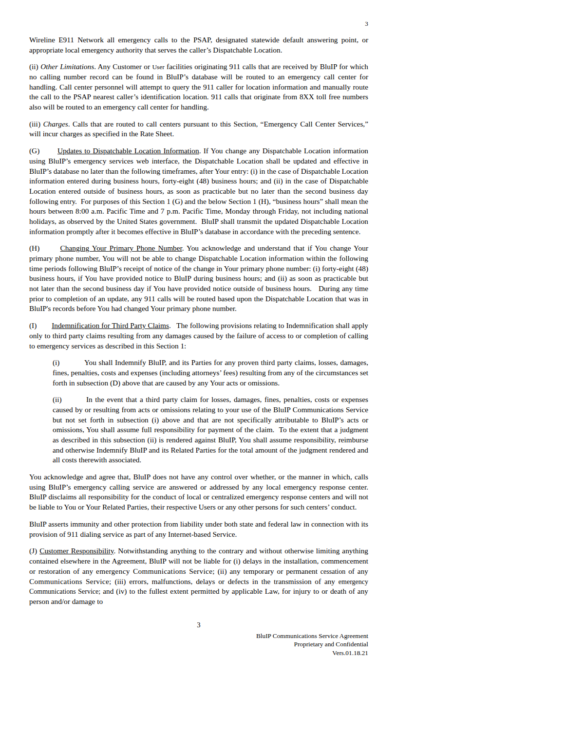3
Wireline E911 Network all emergency calls to the PSAP, designated statewide default answering point, or appropriate local emergency authority that serves the caller’s Dispatchable Location.
(ii) Other Limitations. Any Customer or User facilities originating 911 calls that are received by BluIP for which no calling number record can be found in BluIP’s database will be routed to an emergency call center for handling. Call center personnel will attempt to query the 911 caller for location information and manually route the call to the PSAP nearest caller’s identification location. 911 calls that originate from 8XX toll free numbers also will be routed to an emergency call center for handling.
(iii) Charges. Calls that are routed to call centers pursuant to this Section, “Emergency Call Center Services,” will incur charges as specified in the Rate Sheet.
(G) Updates to Dispatchable Location Information. If You change any Dispatchable Location information using BluIP’s emergency services web interface, the Dispatchable Location shall be updated and effective in BluIP’s database no later than the following timeframes, after Your entry: (i) in the case of Dispatchable Location information entered during business hours, forty-eight (48) business hours; and (ii) in the case of Dispatchable Location entered outside of business hours, as soon as practicable but no later than the second business day following entry. For purposes of this Section 1 (G) and the below Section 1 (H), “business hours” shall mean the hours between 8:00 a.m. Pacific Time and 7 p.m. Pacific Time, Monday through Friday, not including national holidays, as observed by the United States government. BluIP shall transmit the updated Dispatchable Location information promptly after it becomes effective in BluIP’s database in accordance with the preceding sentence.
(H) Changing Your Primary Phone Number. You acknowledge and understand that if You change Your primary phone number, You will not be able to change Dispatchable Location information within the following time periods following BluIP’s receipt of notice of the change in Your primary phone number: (i) forty-eight (48) business hours, if You have provided notice to BluIP during business hours; and (ii) as soon as practicable but not later than the second business day if You have provided notice outside of business hours. During any time prior to completion of an update, any 911 calls will be routed based upon the Dispatchable Location that was in BluIP's records before You had changed Your primary phone number.
(I) Indemnification for Third Party Claims. The following provisions relating to Indemnification shall apply only to third party claims resulting from any damages caused by the failure of access to or completion of calling to emergency services as described in this Section 1:
(i) You shall Indemnify BluIP, and its Parties for any proven third party claims, losses, damages, fines, penalties, costs and expenses (including attorneys’ fees) resulting from any of the circumstances set forth in subsection (D) above that are caused by any Your acts or omissions.
(ii) In the event that a third party claim for losses, damages, fines, penalties, costs or expenses caused by or resulting from acts or omissions relating to your use of the BluIP Communications Service but not set forth in subsection (i) above and that are not specifically attributable to BluIP’s acts or omissions, You shall assume full responsibility for payment of the claim. To the extent that a judgment as described in this subsection (ii) is rendered against BluIP, You shall assume responsibility, reimburse and otherwise Indemnify BluIP and its Related Parties for the total amount of the judgment rendered and all costs therewith associated.
You acknowledge and agree that, BluIP does not have any control over whether, or the manner in which, calls using BluIP’s emergency calling service are answered or addressed by any local emergency response center. BluIP disclaims all responsibility for the conduct of local or centralized emergency response centers and will not be liable to You or Your Related Parties, their respective Users or any other persons for such centers’ conduct.
BluIP asserts immunity and other protection from liability under both state and federal law in connection with its provision of 911 dialing service as part of any Internet-based Service.
(J) Customer Responsibility. Notwithstanding anything to the contrary and without otherwise limiting anything contained elsewhere in the Agreement, BluIP will not be liable for (i) delays in the installation, commencement or restoration of any emergency Communications Service; (ii) any temporary or permanent cessation of any Communications Service; (iii) errors, malfunctions, delays or defects in the transmission of any emergency Communications Service; and (iv) to the fullest extent permitted by applicable Law, for injury to or death of any person and/or damage to
3
BluIP Communications Service Agreement
Proprietary and Confidential
Vers.01.18.21